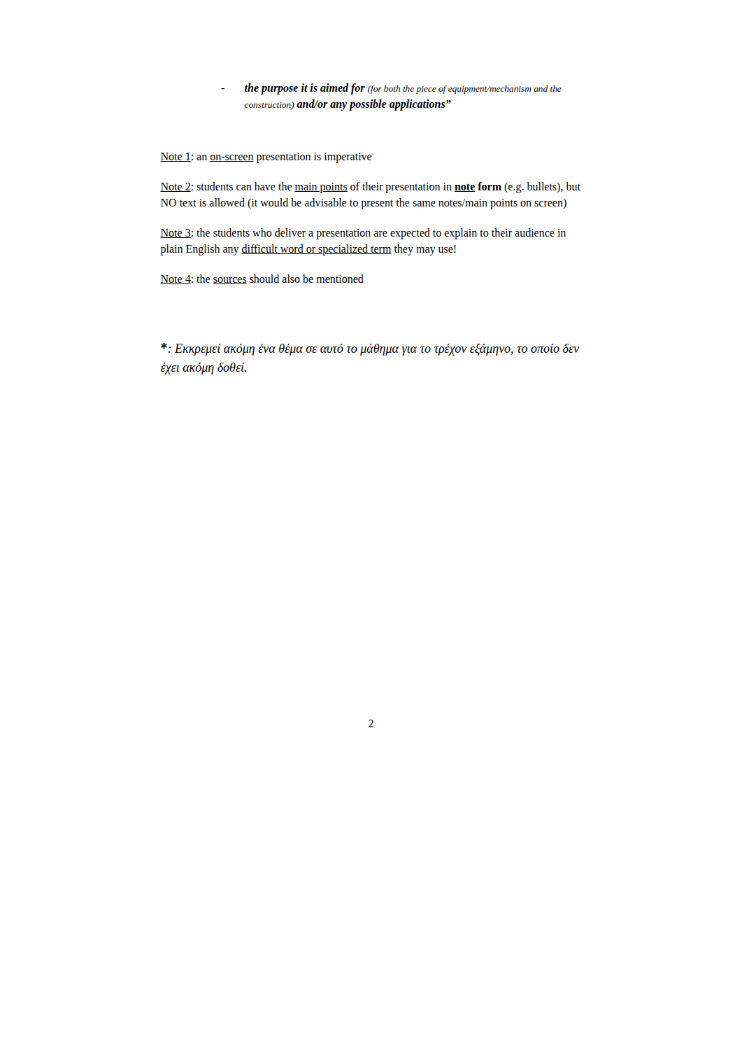-
the purpose it is aimed for (for both the piece of equipment/mechanism and the construction) and/or any possible applications”
Note 1: an on-screen presentation is imperative
Note 2: students can have the main points of their presentation in note form (e.g. bullets), but NO text is allowed (it would be advisable to present the same notes/main points on screen)
Note 3: the students who deliver a presentation are expected to explain to their audience in plain English any difficult word or specialized term they may use!
Note 4: the sources should also be mentioned
*: Εκκρεμεί ακόμη ένα θέμα σε αυτό το μάθημα για το τρέχον εξάμηνο, το οποίο δεν έχει ακόμη δοθεί.
2